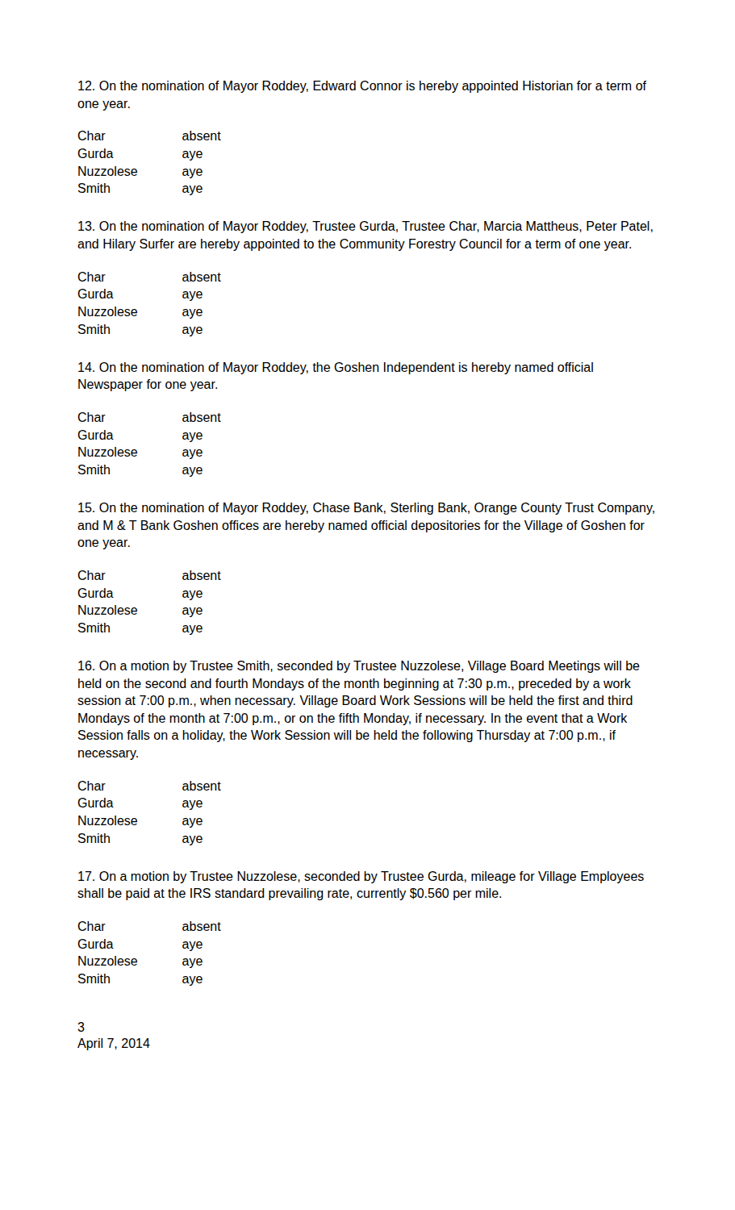12. On the nomination of Mayor Roddey, Edward Connor is hereby appointed Historian for a term of one year.
| Char | absent |
| Gurda | aye |
| Nuzzolese | aye |
| Smith | aye |
13. On the nomination of Mayor Roddey, Trustee Gurda, Trustee Char, Marcia Mattheus, Peter Patel, and Hilary Surfer are hereby appointed to the Community Forestry Council for a term of one year.
| Char | absent |
| Gurda | aye |
| Nuzzolese | aye |
| Smith | aye |
14. On the nomination of Mayor Roddey, the Goshen Independent is hereby named official Newspaper for one year.
| Char | absent |
| Gurda | aye |
| Nuzzolese | aye |
| Smith | aye |
15. On the nomination of Mayor Roddey, Chase Bank, Sterling Bank, Orange County Trust Company, and M & T Bank Goshen offices are hereby named official depositories for the Village of Goshen for one year.
| Char | absent |
| Gurda | aye |
| Nuzzolese | aye |
| Smith | aye |
16. On a motion by Trustee Smith, seconded by Trustee Nuzzolese, Village Board Meetings will be held on the second and fourth Mondays of the month beginning at 7:30 p.m., preceded by a work session at 7:00 p.m., when necessary. Village Board Work Sessions will be held the first and third Mondays of the month at 7:00 p.m., or on the fifth Monday, if necessary. In the event that a Work Session falls on a holiday, the Work Session will be held the following Thursday at 7:00 p.m., if necessary.
| Char | absent |
| Gurda | aye |
| Nuzzolese | aye |
| Smith | aye |
17. On a motion by Trustee Nuzzolese, seconded by Trustee Gurda, mileage for Village Employees shall be paid at the IRS standard prevailing rate, currently $0.560 per mile.
| Char | absent |
| Gurda | aye |
| Nuzzolese | aye |
| Smith | aye |
3
April 7, 2014